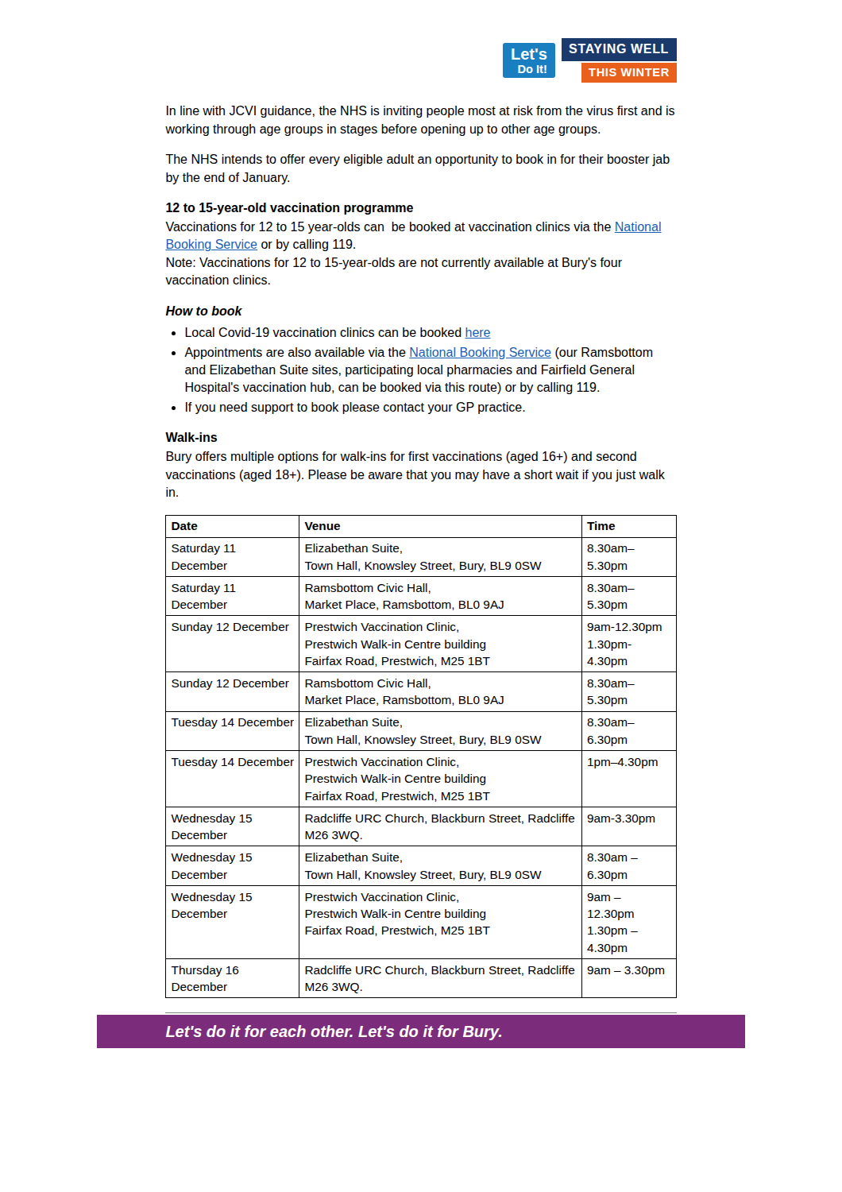Let's
Do It! STAYING WELL
THIS WINTER
In line with JCVI guidance, the NHS is inviting people most at risk from the virus first and is working through age groups in stages before opening up to other age groups.
The NHS intends to offer every eligible adult an opportunity to book in for their booster jab by the end of January.
12 to 15-year-old vaccination programme
Vaccinations for 12 to 15 year-olds can be booked at vaccination clinics via the National Booking Service or by calling 119.
Note: Vaccinations for 12 to 15-year-olds are not currently available at Bury's four vaccination clinics.
How to book
Local Covid-19 vaccination clinics can be booked here
Appointments are also available via the National Booking Service (our Ramsbottom and Elizabethan Suite sites, participating local pharmacies and Fairfield General Hospital's vaccination hub, can be booked via this route) or by calling 119.
If you need support to book please contact your GP practice.
Walk-ins
Bury offers multiple options for walk-ins for first vaccinations (aged 16+) and second vaccinations (aged 18+). Please be aware that you may have a short wait if you just walk in.
| Date | Venue | Time |
| --- | --- | --- |
| Saturday 11 December | Elizabethan Suite, Town Hall, Knowsley Street, Bury, BL9 0SW | 8.30am–5.30pm |
| Saturday 11 December | Ramsbottom Civic Hall, Market Place, Ramsbottom, BL0 9AJ | 8.30am–5.30pm |
| Sunday 12 December | Prestwich Vaccination Clinic, Prestwich Walk-in Centre building Fairfax Road, Prestwich, M25 1BT | 9am-12.30pm 1.30pm-4.30pm |
| Sunday 12 December | Ramsbottom Civic Hall, Market Place, Ramsbottom, BL0 9AJ | 8.30am–5.30pm |
| Tuesday 14 December | Elizabethan Suite, Town Hall, Knowsley Street, Bury, BL9 0SW | 8.30am–6.30pm |
| Tuesday 14 December | Prestwich Vaccination Clinic, Prestwich Walk-in Centre building Fairfax Road, Prestwich, M25 1BT | 1pm–4.30pm |
| Wednesday 15 December | Radcliffe URC Church, Blackburn Street, Radcliffe M26 3WQ. | 9am-3.30pm |
| Wednesday 15 December | Elizabethan Suite, Town Hall, Knowsley Street, Bury, BL9 0SW | 8.30am – 6.30pm |
| Wednesday 15 December | Prestwich Vaccination Clinic, Prestwich Walk-in Centre building Fairfax Road, Prestwich, M25 1BT | 9am – 12.30pm 1.30pm – 4.30pm |
| Thursday 16 December | Radcliffe URC Church, Blackburn Street, Radcliffe M26 3WQ. | 9am – 3.30pm |
4 | P a g e
Let's do it for each other. Let's do it for Bury.